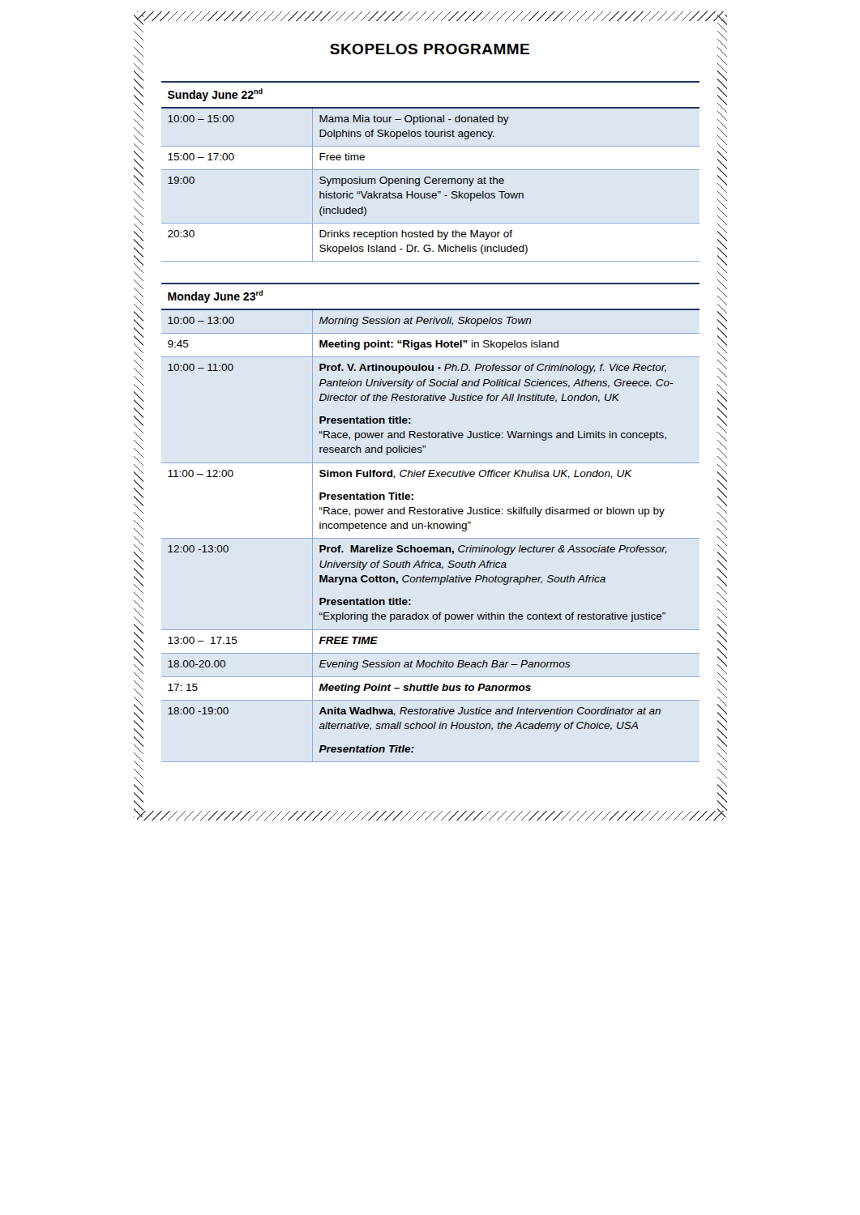SKOPELOS PROGRAMME
| Sunday June 22 nd |
| 10:00 – 15:00 | Mama Mia tour – Optional - donated by Dolphins of Skopelos tourist agency. |
| 15:00 – 17:00 | Free time |
| 19:00 | Symposium Opening Ceremony at the historic “Vakratsa House” - Skopelos Town (included) |
| 20:30 | Drinks reception hosted by the Mayor of Skopelos Island - Dr. G. Michelis (included) |
| Monday June 23 rd |
| 10:00 – 13:00 | Morning Session at Perivoli, Skopelos Town |
| 9:45 | Meeting point: “Rigas Hotel” in Skopelos island |
| 10:00 – 11:00 | Prof. V. Artinoupoulou - Ph.D. Professor of Criminology, f. Vice Rector, Panteion University of Social and Political Sciences, Athens, Greece. Co-Director of the Restorative Justice for All Institute, London, UK Presentation title: “Race, power and Restorative Justice: Warnings and Limits in concepts, research and policies” |
| 11:00 – 12:00 | Simon Fulford , Chief Executive Officer Khulisa UK, London, UK Presentation Title: “Race, power and Restorative Justice: skilfully disarmed or blown up by incompetence and un-knowing” |
| 12:00 -13:00 | Prof. Marelize Schoeman, Criminology lecturer & Associate Professor, University of South Africa, South Africa Maryna Cotton, Contemplative Photographer, South Africa Presentation title: “Exploring the paradox of power within the context of restorative justice” |
| 13:00 – 17.15 | FREE TIME |
| 18.00-20.00 | Evening Session at Mochito Beach Bar – Panormos |
| 17: 15 | Meeting Point – shuttle bus to Panormos |
| 18:00 -19:00 | Anita Wadhwa , Restorative Justice and Intervention Coordinator at an alternative, small school in Houston, the Academy of Choice, USA Presentation Title: |